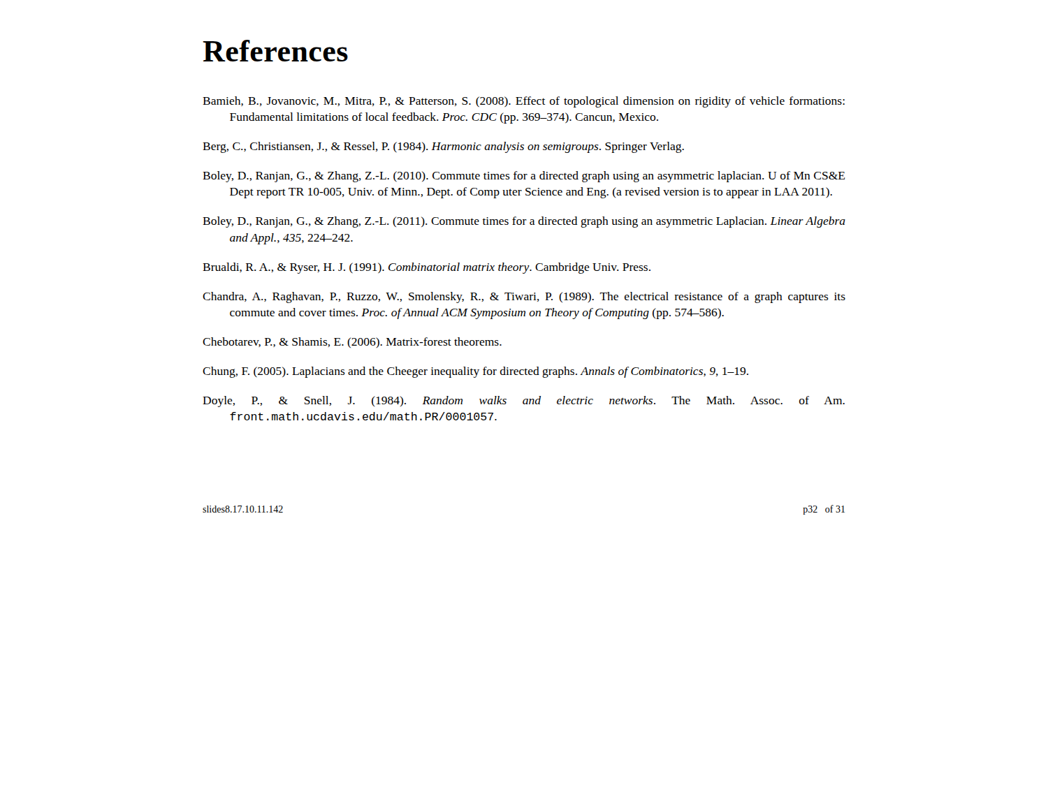References
Bamieh, B., Jovanovic, M., Mitra, P., & Patterson, S. (2008). Effect of topological dimension on rigidity of vehicle formations: Fundamental limitations of local feedback. Proc. CDC (pp. 369–374). Cancun, Mexico.
Berg, C., Christiansen, J., & Ressel, P. (1984). Harmonic analysis on semigroups. Springer Verlag.
Boley, D., Ranjan, G., & Zhang, Z.-L. (2010). Commute times for a directed graph using an asymmetric laplacian. U of Mn CS&E Dept report TR 10-005, Univ. of Minn., Dept. of Comp uter Science and Eng. (a revised version is to appear in LAA 2011).
Boley, D., Ranjan, G., & Zhang, Z.-L. (2011). Commute times for a directed graph using an asymmetric Laplacian. Linear Algebra and Appl., 435, 224–242.
Brualdi, R. A., & Ryser, H. J. (1991). Combinatorial matrix theory. Cambridge Univ. Press.
Chandra, A., Raghavan, P., Ruzzo, W., Smolensky, R., & Tiwari, P. (1989). The electrical resistance of a graph captures its commute and cover times. Proc. of Annual ACM Symposium on Theory of Computing (pp. 574–586).
Chebotarev, P., & Shamis, E. (2006). Matrix-forest theorems.
Chung, F. (2005). Laplacians and the Cheeger inequality for directed graphs. Annals of Combinatorics, 9, 1–19.
Doyle, P., & Snell, J. (1984). Random walks and electric networks. The Math. Assoc. of Am. front.math.ucdavis.edu/math.PR/0001057.
slides8.17.10.11.142 p32 of 31